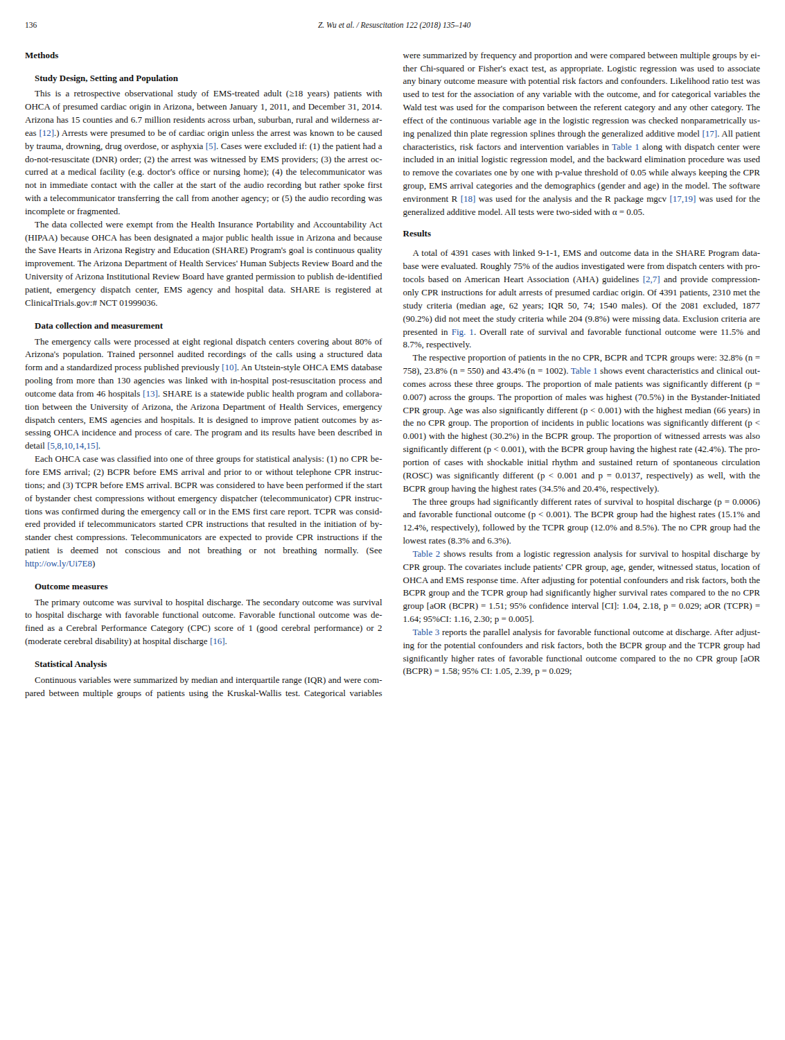136 Z. Wu et al. / Resuscitation 122 (2018) 135–140
Methods
Study Design, Setting and Population
This is a retrospective observational study of EMS-treated adult (≥18 years) patients with OHCA of presumed cardiac origin in Arizona, between January 1, 2011, and December 31, 2014. Arizona has 15 counties and 6.7 million residents across urban, suburban, rural and wilderness areas [12].) Arrests were presumed to be of cardiac origin unless the arrest was known to be caused by trauma, drowning, drug overdose, or asphyxia [5]. Cases were excluded if: (1) the patient had a do-not-resuscitate (DNR) order; (2) the arrest was witnessed by EMS providers; (3) the arrest occurred at a medical facility (e.g. doctor's office or nursing home); (4) the telecommunicator was not in immediate contact with the caller at the start of the audio recording but rather spoke first with a telecommunicator transferring the call from another agency; or (5) the audio recording was incomplete or fragmented.
The data collected were exempt from the Health Insurance Portability and Accountability Act (HIPAA) because OHCA has been designated a major public health issue in Arizona and because the Save Hearts in Arizona Registry and Education (SHARE) Program's goal is continuous quality improvement. The Arizona Department of Health Services' Human Subjects Review Board and the University of Arizona Institutional Review Board have granted permission to publish de-identified patient, emergency dispatch center, EMS agency and hospital data. SHARE is registered at ClinicalTrials.gov:# NCT 01999036.
Data collection and measurement
The emergency calls were processed at eight regional dispatch centers covering about 80% of Arizona's population. Trained personnel audited recordings of the calls using a structured data form and a standardized process published previously [10]. An Utstein-style OHCA EMS database pooling from more than 130 agencies was linked with in-hospital post-resuscitation process and outcome data from 46 hospitals [13]. SHARE is a statewide public health program and collaboration between the University of Arizona, the Arizona Department of Health Services, emergency dispatch centers, EMS agencies and hospitals. It is designed to improve patient outcomes by assessing OHCA incidence and process of care. The program and its results have been described in detail [5,8,10,14,15].
Each OHCA case was classified into one of three groups for statistical analysis: (1) no CPR before EMS arrival; (2) BCPR before EMS arrival and prior to or without telephone CPR instructions; and (3) TCPR before EMS arrival. BCPR was considered to have been performed if the start of bystander chest compressions without emergency dispatcher (telecommunicator) CPR instructions was confirmed during the emergency call or in the EMS first care report. TCPR was considered provided if telecommunicators started CPR instructions that resulted in the initiation of bystander chest compressions. Telecommunicators are expected to provide CPR instructions if the patient is deemed not conscious and not breathing or not breathing normally. (See http://ow.ly/Ui7E8)
Outcome measures
The primary outcome was survival to hospital discharge. The secondary outcome was survival to hospital discharge with favorable functional outcome. Favorable functional outcome was defined as a Cerebral Performance Category (CPC) score of 1 (good cerebral performance) or 2 (moderate cerebral disability) at hospital discharge [16].
Statistical Analysis
Continuous variables were summarized by median and interquartile range (IQR) and were compared between multiple groups of patients using the Kruskal-Wallis test. Categorical variables were summarized by frequency and proportion and were compared between multiple groups by either Chi-squared or Fisher's exact test, as appropriate. Logistic regression was used to associate any binary outcome measure with potential risk factors and confounders. Likelihood ratio test was used to test for the association of any variable with the outcome, and for categorical variables the Wald test was used for the comparison between the referent category and any other category. The effect of the continuous variable age in the logistic regression was checked nonparametrically using penalized thin plate regression splines through the generalized additive model [17]. All patient characteristics, risk factors and intervention variables in Table 1 along with dispatch center were included in an initial logistic regression model, and the backward elimination procedure was used to remove the covariates one by one with p-value threshold of 0.05 while always keeping the CPR group, EMS arrival categories and the demographics (gender and age) in the model. The software environment R [18] was used for the analysis and the R package mgcv [17,19] was used for the generalized additive model. All tests were two-sided with α = 0.05.
Results
A total of 4391 cases with linked 9-1-1, EMS and outcome data in the SHARE Program database were evaluated. Roughly 75% of the audios investigated were from dispatch centers with protocols based on American Heart Association (AHA) guidelines [2,7] and provide compression-only CPR instructions for adult arrests of presumed cardiac origin. Of 4391 patients, 2310 met the study criteria (median age, 62 years; IQR 50, 74; 1540 males). Of the 2081 excluded, 1877 (90.2%) did not meet the study criteria while 204 (9.8%) were missing data. Exclusion criteria are presented in Fig. 1. Overall rate of survival and favorable functional outcome were 11.5% and 8.7%, respectively.
The respective proportion of patients in the no CPR, BCPR and TCPR groups were: 32.8% (n = 758), 23.8% (n = 550) and 43.4% (n = 1002). Table 1 shows event characteristics and clinical outcomes across these three groups. The proportion of male patients was significantly different (p = 0.007) across the groups. The proportion of males was highest (70.5%) in the Bystander-Initiated CPR group. Age was also significantly different (p < 0.001) with the highest median (66 years) in the no CPR group. The proportion of incidents in public locations was significantly different (p < 0.001) with the highest (30.2%) in the BCPR group. The proportion of witnessed arrests was also significantly different (p < 0.001), with the BCPR group having the highest rate (42.4%). The proportion of cases with shockable initial rhythm and sustained return of spontaneous circulation (ROSC) was significantly different (p < 0.001 and p = 0.0137, respectively) as well, with the BCPR group having the highest rates (34.5% and 20.4%, respectively).
The three groups had significantly different rates of survival to hospital discharge (p = 0.0006) and favorable functional outcome (p < 0.001). The BCPR group had the highest rates (15.1% and 12.4%, respectively), followed by the TCPR group (12.0% and 8.5%). The no CPR group had the lowest rates (8.3% and 6.3%).
Table 2 shows results from a logistic regression analysis for survival to hospital discharge by CPR group. The covariates include patients' CPR group, age, gender, witnessed status, location of OHCA and EMS response time. After adjusting for potential confounders and risk factors, both the BCPR group and the TCPR group had significantly higher survival rates compared to the no CPR group [aOR (BCPR) = 1.51; 95% confidence interval [CI]: 1.04, 2.18, p = 0.029; aOR (TCPR) = 1.64; 95%CI: 1.16, 2.30; p = 0.005].
Table 3 reports the parallel analysis for favorable functional outcome at discharge. After adjusting for the potential confounders and risk factors, both the BCPR group and the TCPR group had significantly higher rates of favorable functional outcome compared to the no CPR group [aOR (BCPR) = 1.58; 95% CI: 1.05, 2.39, p = 0.029;